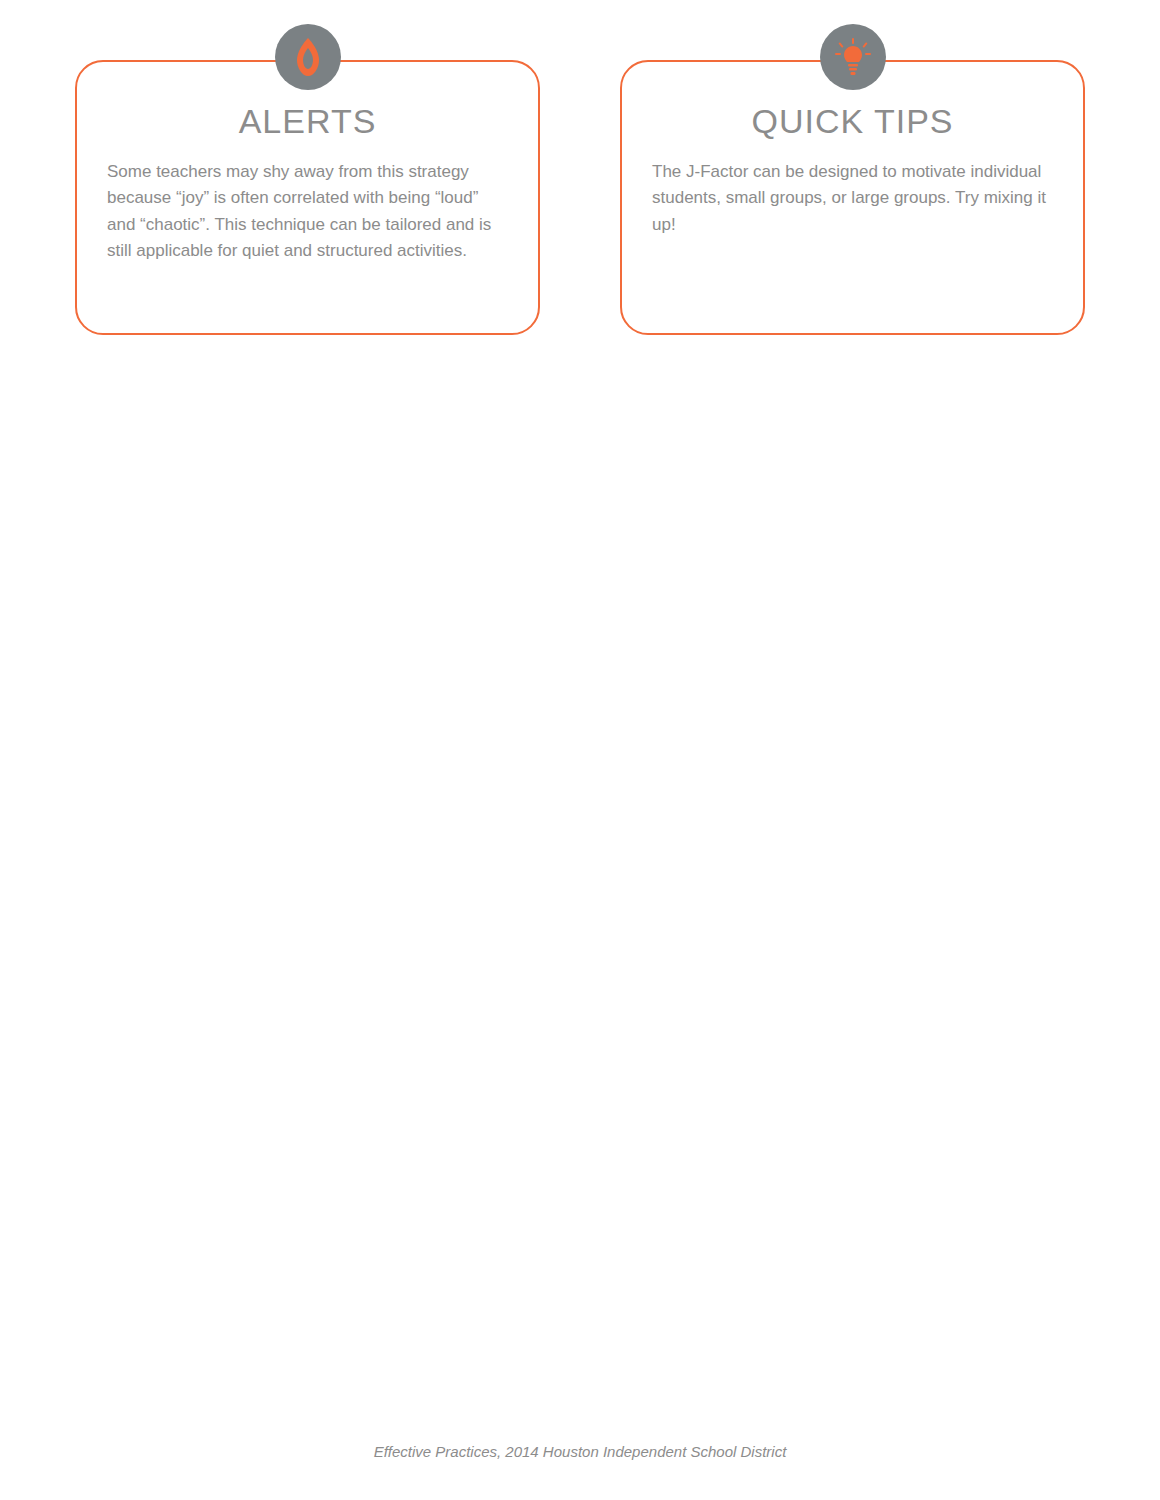ALERTS
Some teachers may shy away from this strategy because “joy” is often correlated with being “loud” and “chaotic”. This technique can be tailored and is still applicable for quiet and structured activities.
QUICK TIPS
The J-Factor can be designed to motivate individual students, small groups, or large groups. Try mixing it up!
Effective Practices, 2014 Houston Independent School District